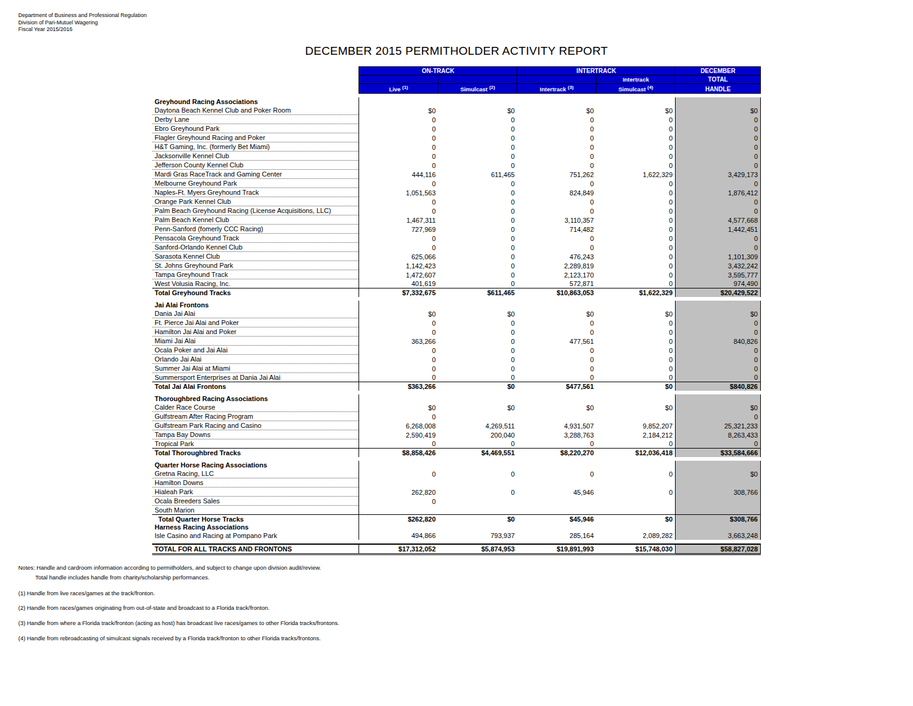Department of Business and Professional Regulation
Division of Pari-Mutuel Wagering
Fiscal Year 2015/2016
DECEMBER 2015 PERMITHOLDER ACTIVITY REPORT
| | ON-TRACK | INTERTRACK | DECEMBER |
| --- | --- | --- | --- |
| | | | | Intertrack | TOTAL |
| | Live (1) | Simulcast (2) | Intertrack (3) | Simulcast (4) | HANDLE |
| Greyhound Racing Associations | | | | | |
| Daytona Beach Kennel Club and Poker Room | $0 | $0 | $0 | $0 | $0 |
| Derby Lane | 0 | 0 | 0 | 0 | 0 |
| Ebro Greyhound Park | 0 | 0 | 0 | 0 | 0 |
| Flagler Greyhound Racing and Poker | 0 | 0 | 0 | 0 | 0 |
| H&T Gaming, Inc. (formerly Bet Miami) | 0 | 0 | 0 | 0 | 0 |
| Jacksonville Kennel Club | 0 | 0 | 0 | 0 | 0 |
| Jefferson County Kennel Club | 0 | 0 | 0 | 0 | 0 |
| Mardi Gras RaceTrack and Gaming Center | 444,116 | 611,465 | 751,262 | 1,622,329 | 3,429,173 |
| Melbourne Greyhound Park | 0 | 0 | 0 | 0 | 0 |
| Naples-Ft. Myers Greyhound Track | 1,051,563 | 0 | 824,849 | 0 | 1,876,412 |
| Orange Park Kennel Club | 0 | 0 | 0 | 0 | 0 |
| Palm Beach Greyhound Racing (License Acquisitions, LLC) | 0 | 0 | 0 | 0 | 0 |
| Palm Beach Kennel Club | 1,467,311 | 0 | 3,110,357 | 0 | 4,577,668 |
| Penn-Sanford (fomerly CCC Racing) | 727,969 | 0 | 714,482 | 0 | 1,442,451 |
| Pensacola Greyhound Track | 0 | 0 | 0 | 0 | 0 |
| Sanford-Orlando Kennel Club | 0 | 0 | 0 | 0 | 0 |
| Sarasota Kennel Club | 625,066 | 0 | 476,243 | 0 | 1,101,309 |
| St. Johns Greyhound Park | 1,142,423 | 0 | 2,289,819 | 0 | 3,432,242 |
| Tampa Greyhound Track | 1,472,607 | 0 | 2,123,170 | 0 | 3,595,777 |
| West Volusia Racing, Inc. | 401,619 | 0 | 572,871 | 0 | 974,490 |
| Total Greyhound Tracks | $7,332,675 | $611,465 | $10,863,053 | $1,622,329 | $20,429,522 |
| Jai Alai Frontons | | | | | |
| Dania Jai Alai | $0 | $0 | $0 | $0 | $0 |
| Ft. Pierce Jai Alai and Poker | 0 | 0 | 0 | 0 | 0 |
| Hamilton Jai Alai and Poker | 0 | 0 | 0 | 0 | 0 |
| Miami Jai Alai | 363,266 | 0 | 477,561 | 0 | 840,826 |
| Ocala Poker and Jai Alai | 0 | 0 | 0 | 0 | 0 |
| Orlando Jai Alai | 0 | 0 | 0 | 0 | 0 |
| Summer Jai Alai at Miami | 0 | 0 | 0 | 0 | 0 |
| Summersport Enterprises at Dania Jai Alai | 0 | 0 | 0 | 0 | 0 |
| Total Jai Alai Frontons | $363,266 | $0 | $477,561 | $0 | $840,826 |
| Thoroughbred Racing Associations | | | | | |
| Calder Race Course | $0 | $0 | $0 | $0 | $0 |
| Gulfstream After Racing Program | 0 | | | | 0 |
| Gulfstream Park Racing and Casino | 6,268,008 | 4,269,511 | 4,931,507 | 9,852,207 | 25,321,233 |
| Tampa Bay Downs | 2,590,419 | 200,040 | 3,288,763 | 2,184,212 | 8,263,433 |
| Tropical Park | 0 | 0 | 0 | 0 | 0 |
| Total Thoroughbred Tracks | $8,858,426 | $4,469,551 | $8,220,270 | $12,036,418 | $33,584,666 |
| Quarter Horse Racing Associations | | | | | |
| Gretna Racing, LLC | 0 | 0 | 0 | 0 | $0 |
| Hamilton Downs | | | | | |
| Hialeah Park | 262,820 | 0 | 45,946 | 0 | 308,766 |
| Ocala Breeders Sales | 0 | | | | |
| South Marion | | | | | |
| Total Quarter Horse Tracks | $262,820 | $0 | $45,946 | $0 | $308,766 |
| Harness Racing Associations | | | | | |
| Isle Casino and Racing at Pompano Park | 494,866 | 793,937 | 285,164 | 2,089,282 | 3,663,248 |
| TOTAL FOR ALL TRACKS AND FRONTONS | $17,312,052 | $5,874,953 | $19,891,993 | $15,748,030 | $58,827,028 |
Notes: Handle and cardroom information according to permitholders, and subject to change upon division audit/review.
Total handle includes handle from charity/scholarship performances.
(1) Handle from live races/games at the track/fronton.
(2) Handle from races/games originating from out-of-state and broadcast to a Florida track/fronton.
(3) Handle from where a Florida track/fronton (acting as host) has broadcast live races/games to other Florida tracks/frontons.
(4) Handle from rebroadcasting of simulcast signals received by a Florida track/fronton to other Florida tracks/frontons.